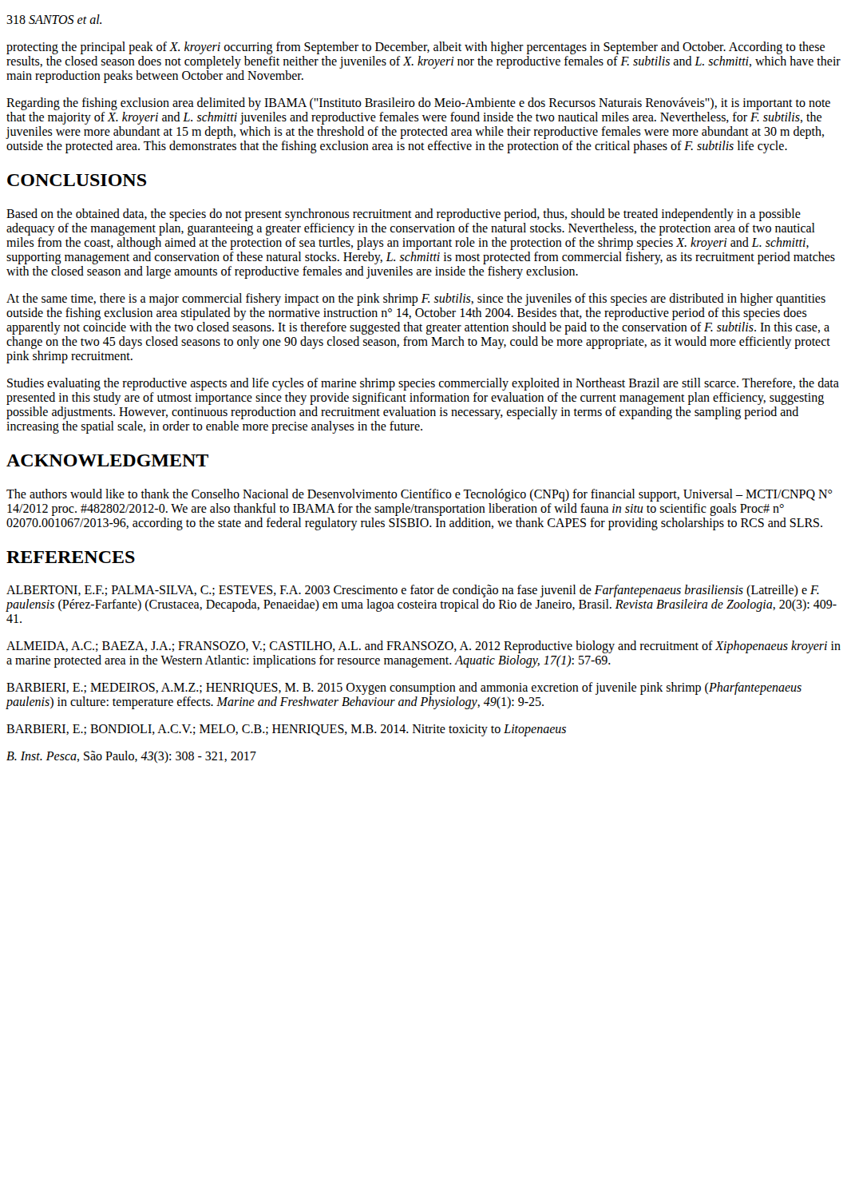318 SANTOS et al.
protecting the principal peak of X. kroyeri occurring from September to December, albeit with higher percentages in September and October. According to these results, the closed season does not completely benefit neither the juveniles of X. kroyeri nor the reproductive females of F. subtilis and L. schmitti, which have their main reproduction peaks between October and November.
Regarding the fishing exclusion area delimited by IBAMA ("Instituto Brasileiro do Meio-Ambiente e dos Recursos Naturais Renováveis"), it is important to note that the majority of X. kroyeri and L. schmitti juveniles and reproductive females were found inside the two nautical miles area. Nevertheless, for F. subtilis, the juveniles were more abundant at 15 m depth, which is at the threshold of the protected area while their reproductive females were more abundant at 30 m depth, outside the protected area. This demonstrates that the fishing exclusion area is not effective in the protection of the critical phases of F. subtilis life cycle.
CONCLUSIONS
Based on the obtained data, the species do not present synchronous recruitment and reproductive period, thus, should be treated independently in a possible adequacy of the management plan, guaranteeing a greater efficiency in the conservation of the natural stocks. Nevertheless, the protection area of two nautical miles from the coast, although aimed at the protection of sea turtles, plays an important role in the protection of the shrimp species X. kroyeri and L. schmitti, supporting management and conservation of these natural stocks. Hereby, L. schmitti is most protected from commercial fishery, as its recruitment period matches with the closed season and large amounts of reproductive females and juveniles are inside the fishery exclusion.
At the same time, there is a major commercial fishery impact on the pink shrimp F. subtilis, since the juveniles of this species are distributed in higher quantities outside the fishing exclusion area stipulated by the normative instruction n° 14, October 14th 2004. Besides that, the reproductive period of this species does apparently not coincide with the two closed seasons. It is therefore suggested that greater attention should be paid to the conservation of F. subtilis. In this case, a change on the two 45 days closed seasons to only one 90 days closed season, from March to May, could be more appropriate, as it would more efficiently protect pink shrimp recruitment.
Studies evaluating the reproductive aspects and life cycles of marine shrimp species commercially exploited in Northeast Brazil are still scarce. Therefore, the data presented in this study are of utmost importance since they provide significant information for evaluation of the current management plan efficiency, suggesting possible adjustments. However, continuous reproduction and recruitment evaluation is necessary, especially in terms of expanding the sampling period and increasing the spatial scale, in order to enable more precise analyses in the future.
ACKNOWLEDGMENT
The authors would like to thank the Conselho Nacional de Desenvolvimento Científico e Tecnológico (CNPq) for financial support, Universal – MCTI/CNPQ N° 14/2012 proc. #482802/2012-0. We are also thankful to IBAMA for the sample/transportation liberation of wild fauna in situ to scientific goals Proc# n° 02070.001067/2013-96, according to the state and federal regulatory rules SISBIO. In addition, we thank CAPES for providing scholarships to RCS and SLRS.
REFERENCES
ALBERTONI, E.F.; PALMA-SILVA, C.; ESTEVES, F.A. 2003 Crescimento e fator de condição na fase juvenil de Farfantepenaeus brasiliensis (Latreille) e F. paulensis (Pérez-Farfante) (Crustacea, Decapoda, Penaeidae) em uma lagoa costeira tropical do Rio de Janeiro, Brasil. Revista Brasileira de Zoologia, 20(3): 409-41.
ALMEIDA, A.C.; BAEZA, J.A.; FRANSOZO, V.; CASTILHO, A.L. and FRANSOZO, A. 2012 Reproductive biology and recruitment of Xiphopenaeus kroyeri in a marine protected area in the Western Atlantic: implications for resource management. Aquatic Biology, 17(1): 57-69.
BARBIERI, E.; MEDEIROS, A.M.Z.; HENRIQUES, M. B. 2015 Oxygen consumption and ammonia excretion of juvenile pink shrimp (Pharfantepenaeus paulenis) in culture: temperature effects. Marine and Freshwater Behaviour and Physiology, 49(1): 9-25.
BARBIERI, E.; BONDIOLI, A.C.V.; MELO, C.B.; HENRIQUES, M.B. 2014. Nitrite toxicity to Litopenaeus
B. Inst. Pesca, São Paulo, 43(3): 308 - 321, 2017